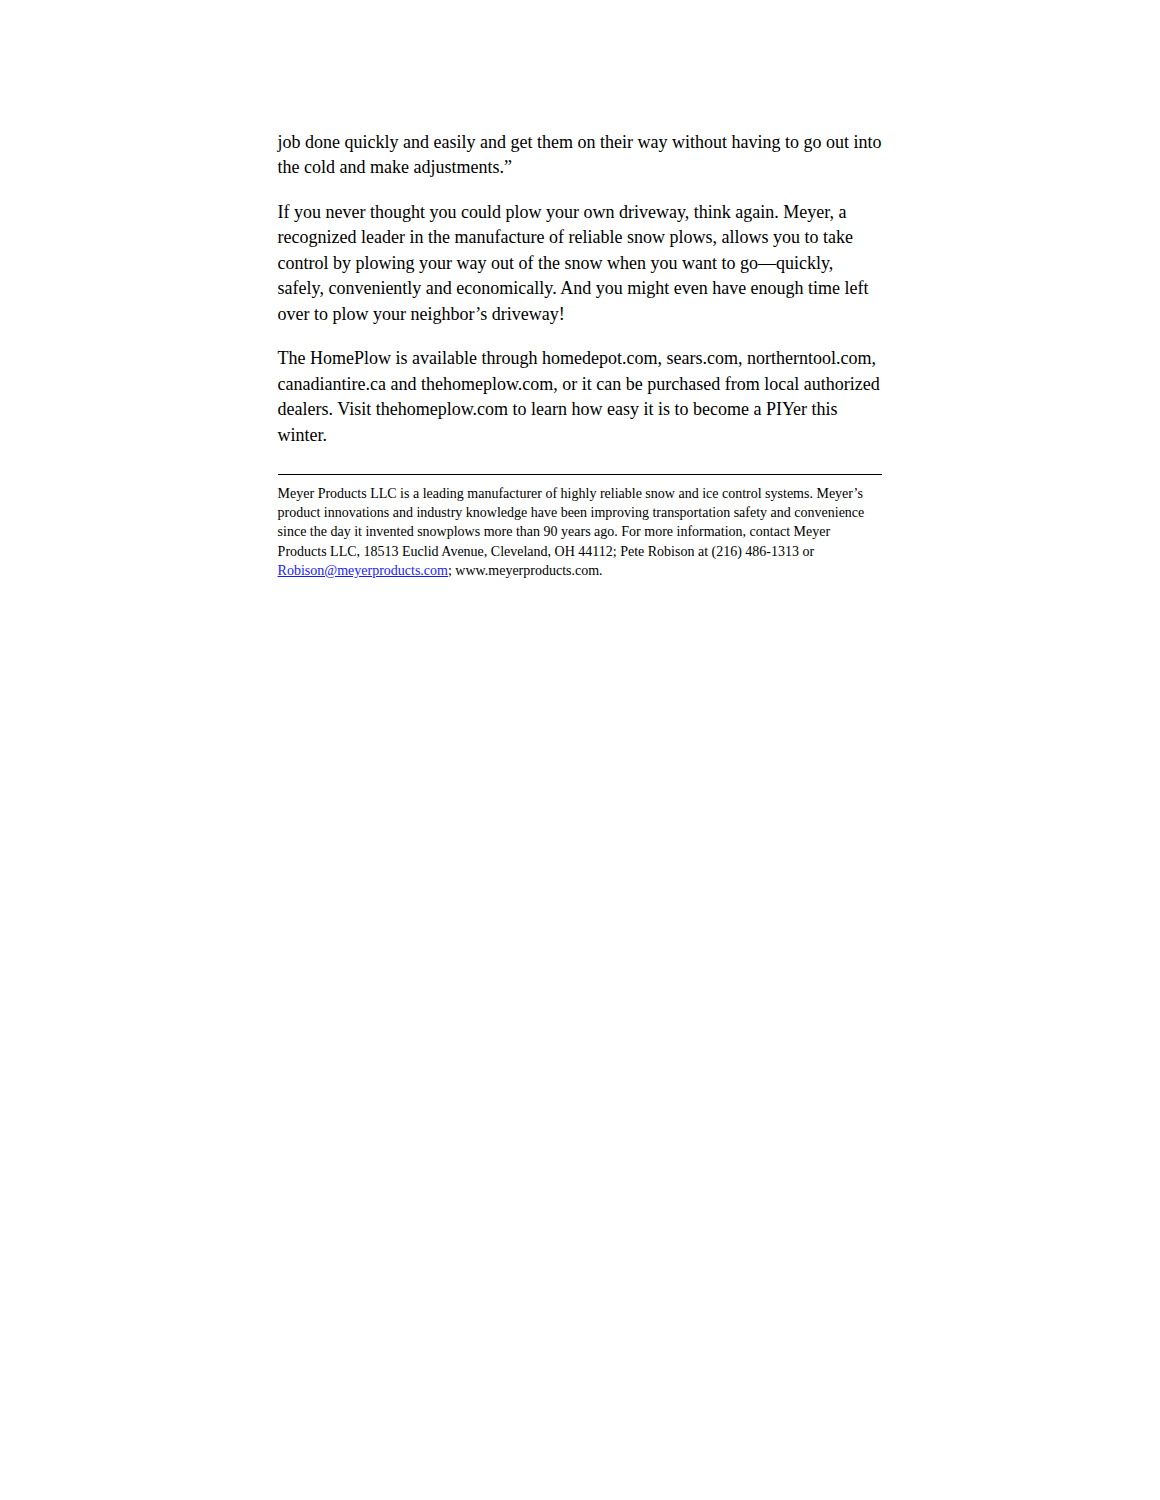job done quickly and easily and get them on their way without having to go out into the cold and make adjustments.”
If you never thought you could plow your own driveway, think again. Meyer, a recognized leader in the manufacture of reliable snow plows, allows you to take control by plowing your way out of the snow when you want to go—quickly, safely, conveniently and economically. And you might even have enough time left over to plow your neighbor’s driveway!
The HomePlow is available through homedepot.com, sears.com, northerntool.com, canadiantire.ca and thehomeplow.com, or it can be purchased from local authorized dealers. Visit thehomeplow.com to learn how easy it is to become a PIYer this winter.
Meyer Products LLC is a leading manufacturer of highly reliable snow and ice control systems. Meyer’s product innovations and industry knowledge have been improving transportation safety and convenience since the day it invented snowplows more than 90 years ago. For more information, contact Meyer Products LLC, 18513 Euclid Avenue, Cleveland, OH 44112; Pete Robison at (216) 486-1313 or Robison@meyerproducts.com; www.meyerproducts.com.